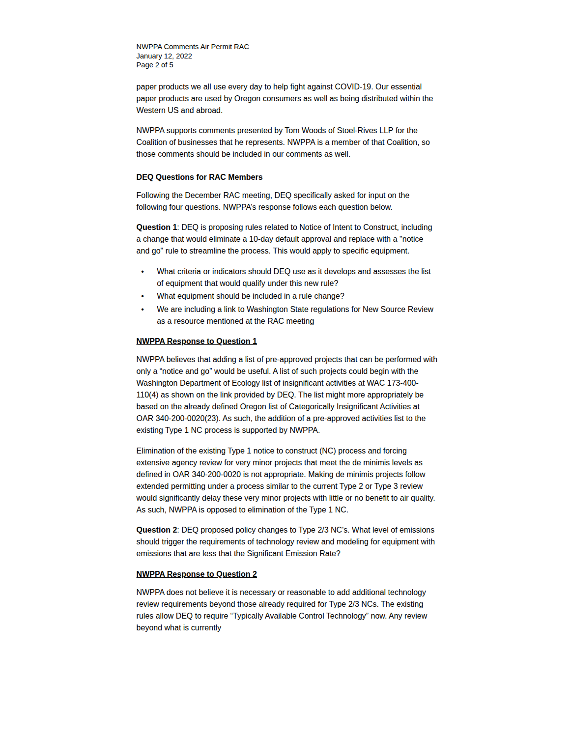NWPPA Comments Air Permit RAC
January 12, 2022
Page 2 of 5
paper products we all use every day to help fight against COVID-19. Our essential paper products are used by Oregon consumers as well as being distributed within the Western US and abroad.
NWPPA supports comments presented by Tom Woods of Stoel-Rives LLP for the Coalition of businesses that he represents. NWPPA is a member of that Coalition, so those comments should be included in our comments as well.
DEQ Questions for RAC Members
Following the December RAC meeting, DEQ specifically asked for input on the following four questions. NWPPA’s response follows each question below.
Question 1: DEQ is proposing rules related to Notice of Intent to Construct, including a change that would eliminate a 10-day default approval and replace with a "notice and go" rule to streamline the process. This would apply to specific equipment.
What criteria or indicators should DEQ use as it develops and assesses the list of equipment that would qualify under this new rule?
What equipment should be included in a rule change?
We are including a link to Washington State regulations for New Source Review as a resource mentioned at the RAC meeting
NWPPA Response to Question 1
NWPPA believes that adding a list of pre-approved projects that can be performed with only a “notice and go” would be useful. A list of such projects could begin with the Washington Department of Ecology list of insignificant activities at WAC 173-400-110(4) as shown on the link provided by DEQ. The list might more appropriately be based on the already defined Oregon list of Categorically Insignificant Activities at OAR 340-200-0020(23). As such, the addition of a pre-approved activities list to the existing Type 1 NC process is supported by NWPPA.
Elimination of the existing Type 1 notice to construct (NC) process and forcing extensive agency review for very minor projects that meet the de minimis levels as defined in OAR 340-200-0020 is not appropriate. Making de minimis projects follow extended permitting under a process similar to the current Type 2 or Type 3 review would significantly delay these very minor projects with little or no benefit to air quality. As such, NWPPA is opposed to elimination of the Type 1 NC.
Question 2: DEQ proposed policy changes to Type 2/3 NC's. What level of emissions should trigger the requirements of technology review and modeling for equipment with emissions that are less that the Significant Emission Rate?
NWPPA Response to Question 2
NWPPA does not believe it is necessary or reasonable to add additional technology review requirements beyond those already required for Type 2/3 NCs. The existing rules allow DEQ to require “Typically Available Control Technology” now. Any review beyond what is currently